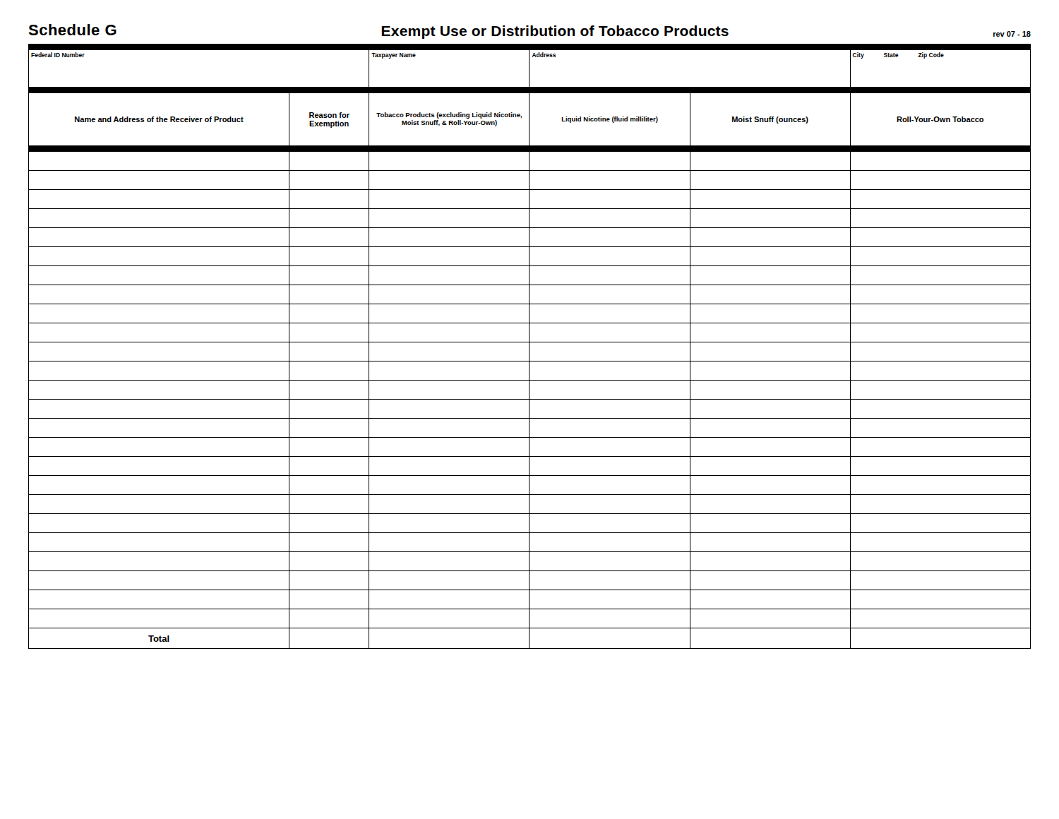Schedule G
Exempt Use or Distribution of Tobacco Products
rev 07 - 18
| Federal ID Number | Taxpayer Name | Address | City State Zip Code |
| Name and Address of the Receiver of Product | Reason for Exemption | Tobacco Products (excluding Liquid Nicotine, Moist Snuff, & Roll-Your-Own) | Liquid Nicotine (fluid milliliter) | Moist Snuff (ounces) | Roll-Your-Own Tobacco |
| Total | | | | | |